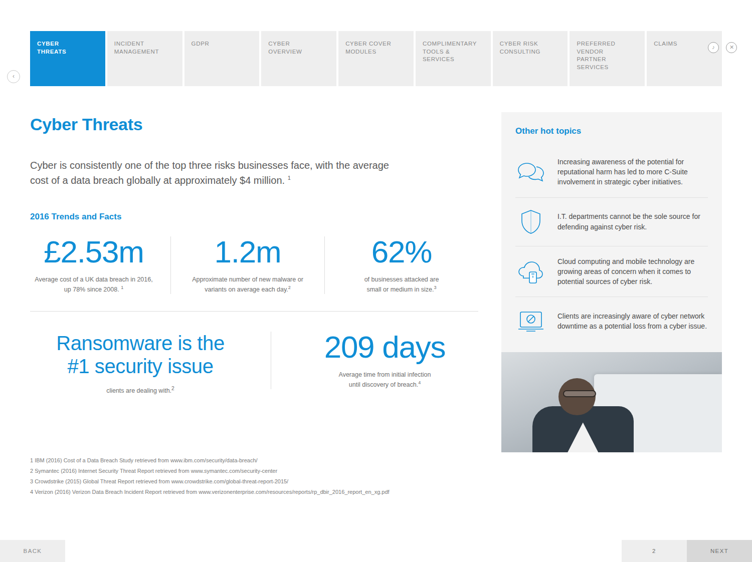♪
✕
‹
Cyber
Threats Incident
Management GDPR Cyber
Overview Cyber Cover
Modules Complimentary
Tools & Services Cyber Risk
Consulting Preferred Vendor
Partner Services Claims
Cyber Threats
Cyber is consistently one of the top three risks businesses face, with the average cost of a data breach globally at approximately $4 million. 1
2016 Trends and Facts
£2.53m
Average cost of a UK data breach in 2016,
up 78% since 2008. 1
1.2m
Approximate number of new malware or
variants on average each day.2
62%
of businesses attacked are
small or medium in size.3
Ransomware is the
#1 security issue
clients are dealing with.2
209 days
Average time from initial infection
until discovery of breach.4
1 IBM (2016) Cost of a Data Breach Study retrieved from www.ibm.com/security/data-breach/
2 Symantec (2016) Internet Security Threat Report retrieved from www.symantec.com/security-center
3 Crowdstrike (2015) Global Threat Report retrieved from www.crowdstrike.com/global-threat-report-2015/
4 Verizon (2016) Verizon Data Breach Incident Report retrieved from www.verizonenterprise.com/resources/reports/rp_dbir_2016_report_en_xg.pdf
Other hot topics
Increasing awareness of the potential for reputational harm has led to more C-Suite involvement in strategic cyber initiatives.
I.T. departments cannot be the sole source for defending against cyber risk.
Cloud computing and mobile technology are growing areas of concern when it comes to potential sources of cyber risk.
Clients are increasingly aware of cyber network downtime as a potential loss from a cyber issue.
Back
2
Next